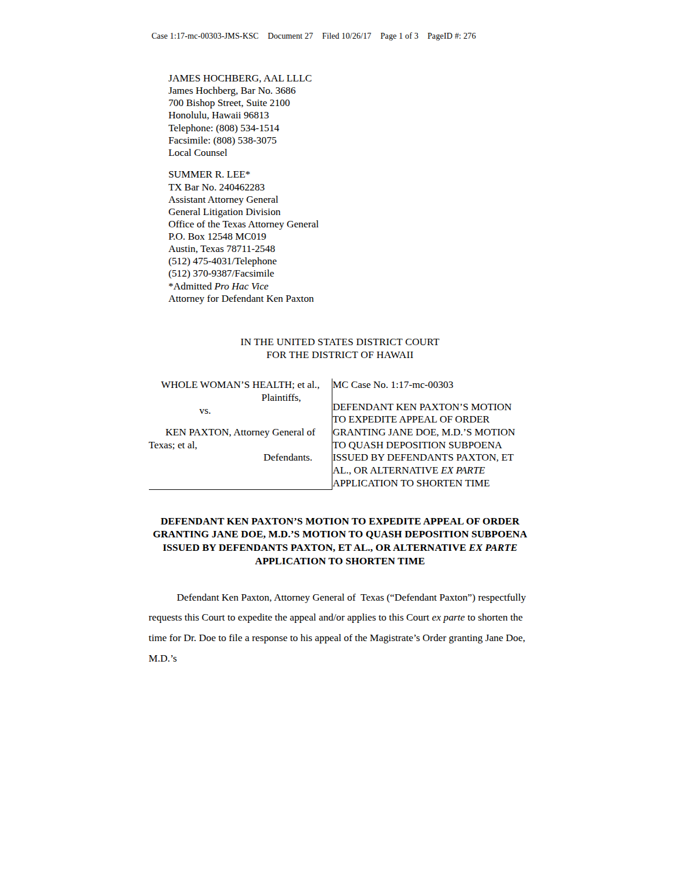Case 1:17-mc-00303-JMS-KSC Document 27 Filed 10/26/17 Page 1 of 3 PageID #: 276
JAMES HOCHBERG, AAL LLLC
James Hochberg, Bar No. 3686
700 Bishop Street, Suite 2100
Honolulu, Hawaii 96813
Telephone: (808) 534-1514
Facsimile: (808) 538-3075
Local Counsel
SUMMER R. LEE*
TX Bar No. 240462283
Assistant Attorney General
General Litigation Division
Office of the Texas Attorney General
P.O. Box 12548 MC019
Austin, Texas 78711-2548
(512) 475-4031/Telephone
(512) 370-9387/Facsimile
*Admitted Pro Hac Vice
Attorney for Defendant Ken Paxton
IN THE UNITED STATES DISTRICT COURT
FOR THE DISTRICT OF HAWAII
| WHOLE WOMAN’S HEALTH; et al., Plaintiffs, vs. KEN PAXTON, Attorney General of Texas; et al, Defendants. | MC Case No. 1:17-mc-00303 DEFENDANT KEN PAXTON’S MOTION TO EXPEDITE APPEAL OF ORDER GRANTING JANE DOE, M.D.’S MOTION TO QUASH DEPOSITION SUBPOENA ISSUED BY DEFENDANTS PAXTON, ET AL., OR ALTERNATIVE EX PARTE APPLICATION TO SHORTEN TIME |
DEFENDANT KEN PAXTON’S MOTION TO EXPEDITE APPEAL OF ORDER
GRANTING JANE DOE, M.D.’S MOTION TO QUASH DEPOSITION SUBPOENA
ISSUED BY DEFENDANTS PAXTON, ET AL., OR ALTERNATIVE EX PARTE
APPLICATION TO SHORTEN TIME
Defendant Ken Paxton, Attorney General of Texas (“Defendant Paxton”) respectfully requests this Court to expedite the appeal and/or applies to this Court ex parte to shorten the time for Dr. Doe to file a response to his appeal of the Magistrate’s Order granting Jane Doe, M.D.’s